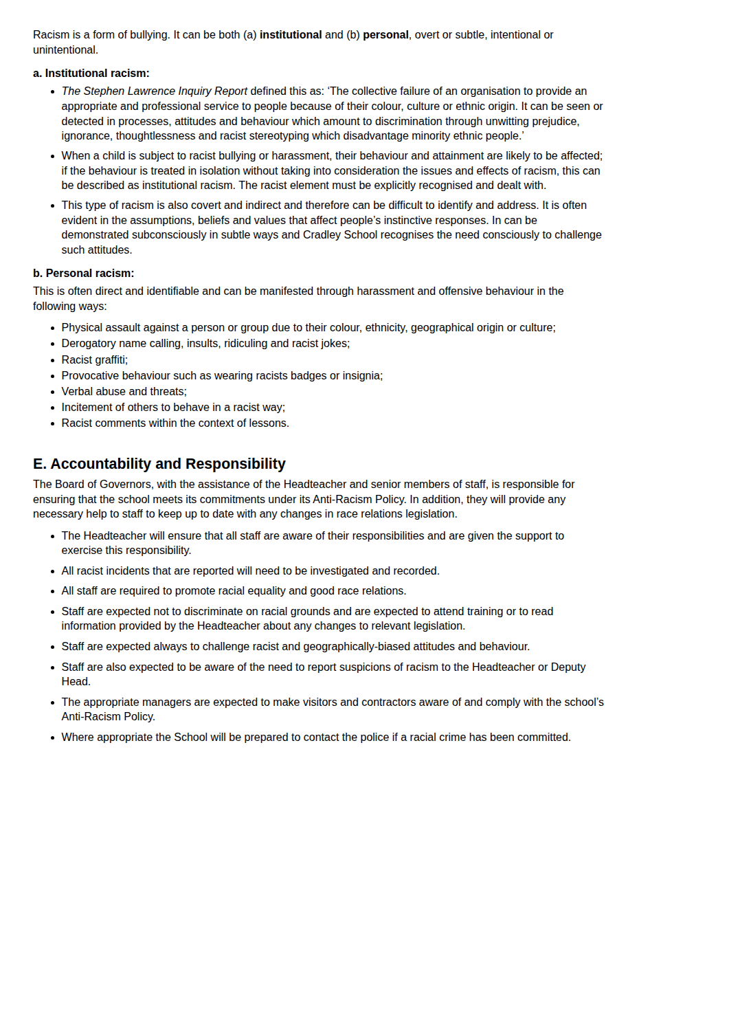Racism is a form of bullying. It can be both (a) institutional and (b) personal, overt or subtle, intentional or unintentional.
a. Institutional racism:
The Stephen Lawrence Inquiry Report defined this as: ‘The collective failure of an organisation to provide an appropriate and professional service to people because of their colour, culture or ethnic origin. It can be seen or detected in processes, attitudes and behaviour which amount to discrimination through unwitting prejudice, ignorance, thoughtlessness and racist stereotyping which disadvantage minority ethnic people.’
When a child is subject to racist bullying or harassment, their behaviour and attainment are likely to be affected; if the behaviour is treated in isolation without taking into consideration the issues and effects of racism, this can be described as institutional racism. The racist element must be explicitly recognised and dealt with.
This type of racism is also covert and indirect and therefore can be difficult to identify and address. It is often evident in the assumptions, beliefs and values that affect people’s instinctive responses. In can be demonstrated subconsciously in subtle ways and Cradley School recognises the need consciously to challenge such attitudes.
b. Personal racism:
This is often direct and identifiable and can be manifested through harassment and offensive behaviour in the following ways:
Physical assault against a person or group due to their colour, ethnicity, geographical origin or culture;
Derogatory name calling, insults, ridiculing and racist jokes;
Racist graffiti;
Provocative behaviour such as wearing racists badges or insignia;
Verbal abuse and threats;
Incitement of others to behave in a racist way;
Racist comments within the context of lessons.
E. Accountability and Responsibility
The Board of Governors, with the assistance of the Headteacher and senior members of staff, is responsible for ensuring that the school meets its commitments under its Anti-Racism Policy. In addition, they will provide any necessary help to staff to keep up to date with any changes in race relations legislation.
The Headteacher will ensure that all staff are aware of their responsibilities and are given the support to exercise this responsibility.
All racist incidents that are reported will need to be investigated and recorded.
All staff are required to promote racial equality and good race relations.
Staff are expected not to discriminate on racial grounds and are expected to attend training or to read information provided by the Headteacher about any changes to relevant legislation.
Staff are expected always to challenge racist and geographically-biased attitudes and behaviour.
Staff are also expected to be aware of the need to report suspicions of racism to the Headteacher or Deputy Head.
The appropriate managers are expected to make visitors and contractors aware of and comply with the school’s Anti-Racism Policy.
Where appropriate the School will be prepared to contact the police if a racial crime has been committed.